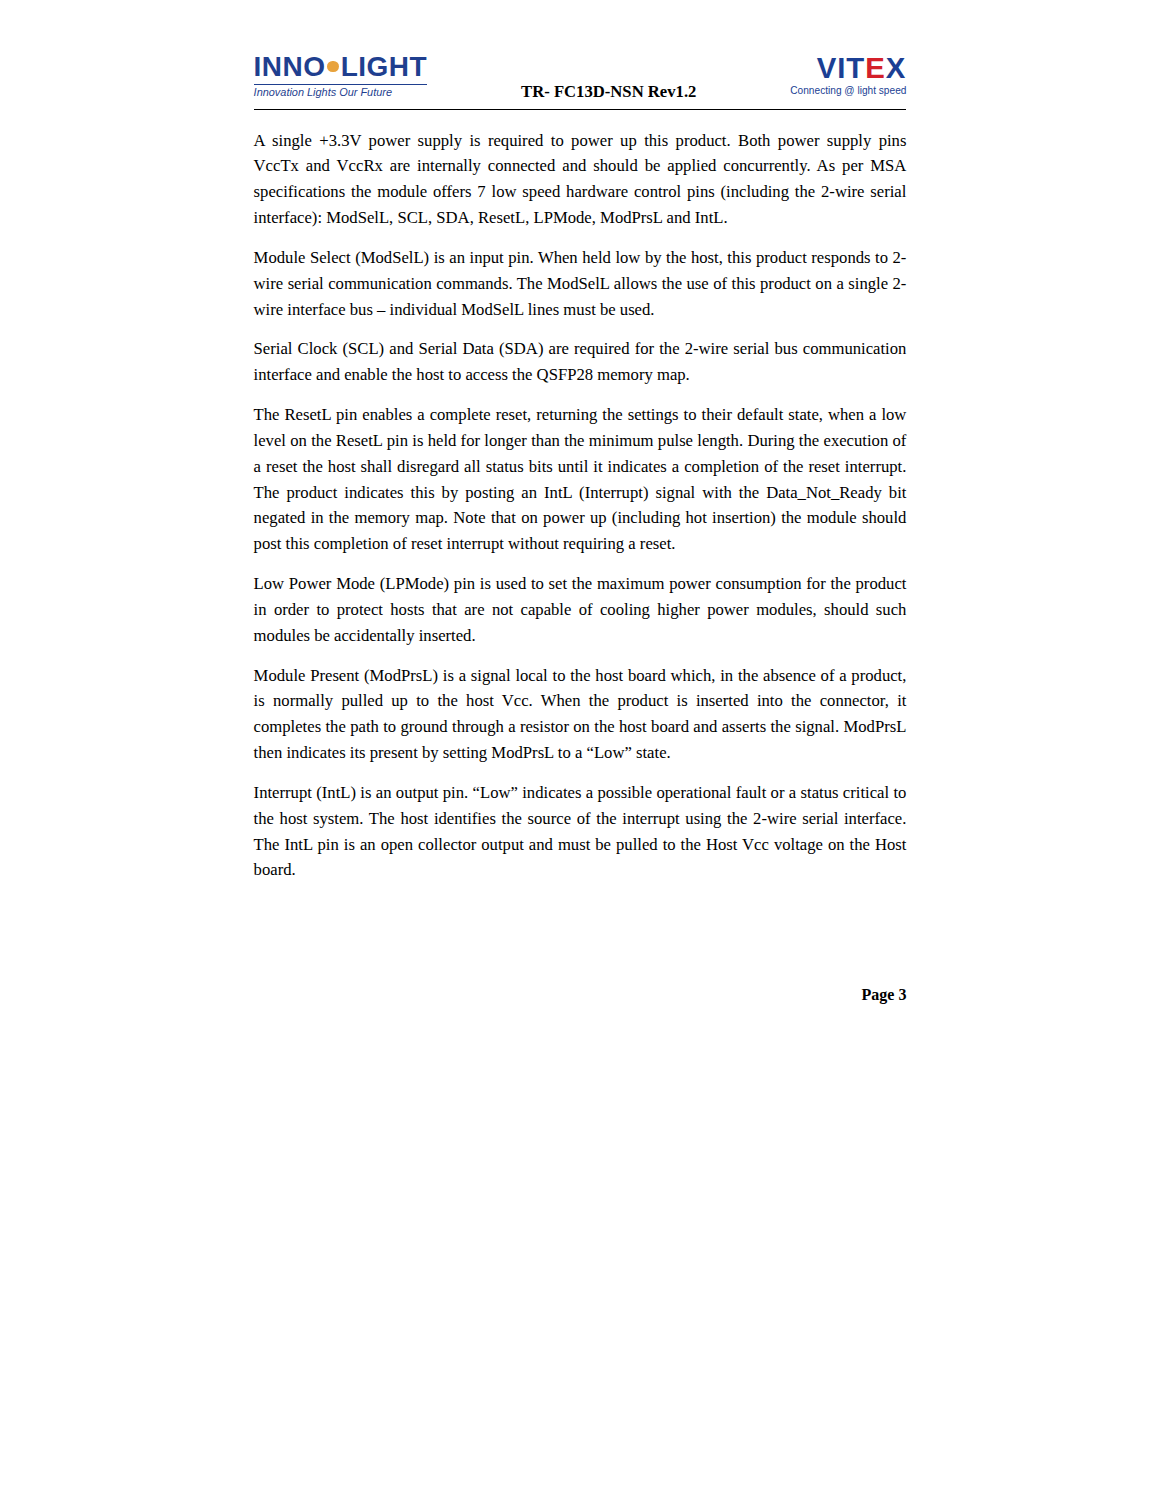INNO LIGHT
Innovation Lights Our Future
TR- FC13D-NSN Rev1.2
VITEX
Connecting @ light speed
A single +3.3V power supply is required to power up this product. Both power supply pins VccTx and VccRx are internally connected and should be applied concurrently. As per MSA specifications the module offers 7 low speed hardware control pins (including the 2-wire serial interface): ModSelL, SCL, SDA, ResetL, LPMode, ModPrsL and IntL.
Module Select (ModSelL) is an input pin. When held low by the host, this product responds to 2-wire serial communication commands. The ModSelL allows the use of this product on a single 2-wire interface bus – individual ModSelL lines must be used.
Serial Clock (SCL) and Serial Data (SDA) are required for the 2-wire serial bus communication interface and enable the host to access the QSFP28 memory map.
The ResetL pin enables a complete reset, returning the settings to their default state, when a low level on the ResetL pin is held for longer than the minimum pulse length. During the execution of a reset the host shall disregard all status bits until it indicates a completion of the reset interrupt. The product indicates this by posting an IntL (Interrupt) signal with the Data_Not_Ready bit negated in the memory map. Note that on power up (including hot insertion) the module should post this completion of reset interrupt without requiring a reset.
Low Power Mode (LPMode) pin is used to set the maximum power consumption for the product in order to protect hosts that are not capable of cooling higher power modules, should such modules be accidentally inserted.
Module Present (ModPrsL) is a signal local to the host board which, in the absence of a product, is normally pulled up to the host Vcc. When the product is inserted into the connector, it completes the path to ground through a resistor on the host board and asserts the signal. ModPrsL then indicates its present by setting ModPrsL to a “Low” state.
Interrupt (IntL) is an output pin. “Low” indicates a possible operational fault or a status critical to the host system. The host identifies the source of the interrupt using the 2-wire serial interface. The IntL pin is an open collector output and must be pulled to the Host Vcc voltage on the Host board.
Page 3